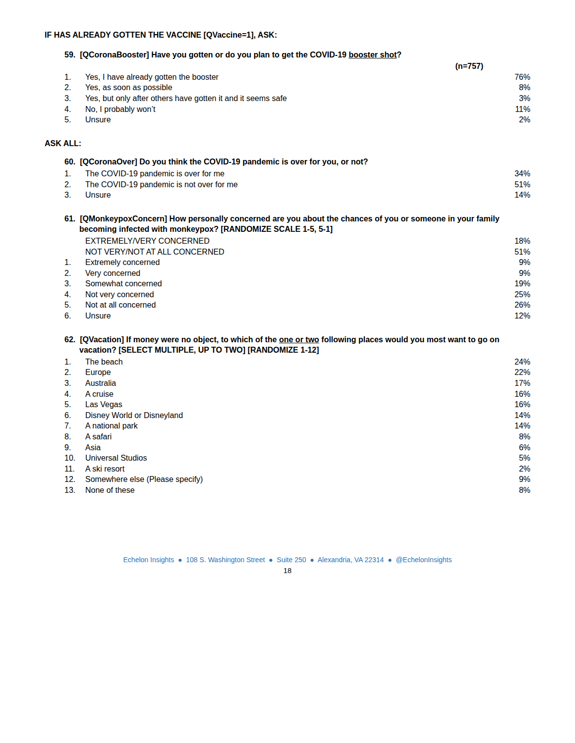IF HAS ALREADY GOTTEN THE VACCINE [QVaccine=1], ASK:
59. [QCoronaBooster] Have you gotten or do you plan to get the COVID-19 booster shot?
(n=757)
| 1. | Yes, I have already gotten the booster | 76% |
| 2. | Yes, as soon as possible | 8% |
| 3. | Yes, but only after others have gotten it and it seems safe | 3% |
| 4. | No, I probably won’t | 11% |
| 5. | Unsure | 2% |
ASK ALL:
60. [QCoronaOver] Do you think the COVID-19 pandemic is over for you, or not?
| 1. | The COVID-19 pandemic is over for me | 34% |
| 2. | The COVID-19 pandemic is not over for me | 51% |
| 3. | Unsure | 14% |
61. [QMonkeypoxConcern] How personally concerned are you about the chances of you or someone in your family becoming infected with monkeypox? [RANDOMIZE SCALE 1-5, 5-1]
| | EXTREMELY/VERY CONCERNED | 18% |
| | NOT VERY/NOT AT ALL CONCERNED | 51% |
| 1. | Extremely concerned | 9% |
| 2. | Very concerned | 9% |
| 3. | Somewhat concerned | 19% |
| 4. | Not very concerned | 25% |
| 5. | Not at all concerned | 26% |
| 6. | Unsure | 12% |
62. [QVacation] If money were no object, to which of the one or two following places would you most want to go on vacation? [SELECT MULTIPLE, UP TO TWO] [RANDOMIZE 1-12]
| 1. | The beach | 24% |
| 2. | Europe | 22% |
| 3. | Australia | 17% |
| 4. | A cruise | 16% |
| 5. | Las Vegas | 16% |
| 6. | Disney World or Disneyland | 14% |
| 7. | A national park | 14% |
| 8. | A safari | 8% |
| 9. | Asia | 6% |
| 10. | Universal Studios | 5% |
| 11. | A ski resort | 2% |
| 12. | Somewhere else (Please specify) | 9% |
| 13. | None of these | 8% |
Echelon Insights ● 108 S. Washington Street ● Suite 250 ● Alexandria, VA 22314 ● @EchelonInsights
18